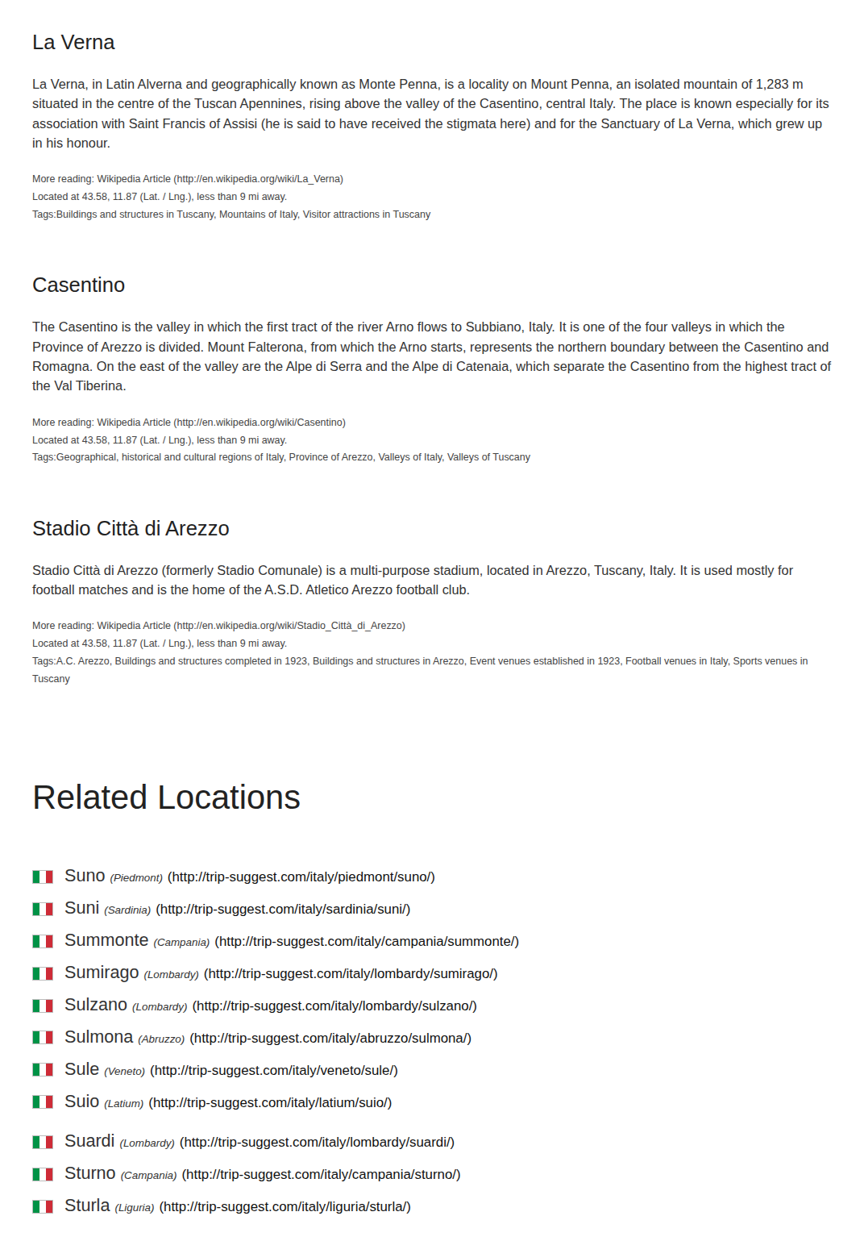La Verna
La Verna, in Latin Alverna and geographically known as Monte Penna, is a locality on Mount Penna, an isolated mountain of 1,283 m situated in the centre of the Tuscan Apennines, rising above the valley of the Casentino, central Italy. The place is known especially for its association with Saint Francis of Assisi (he is said to have received the stigmata here) and for the Sanctuary of La Verna, which grew up in his honour.
More reading: Wikipedia Article (http://en.wikipedia.org/wiki/La_Verna)
Located at 43.58, 11.87 (Lat. / Lng.), less than 9 mi away.
Tags:Buildings and structures in Tuscany, Mountains of Italy, Visitor attractions in Tuscany
Casentino
The Casentino is the valley in which the first tract of the river Arno flows to Subbiano, Italy. It is one of the four valleys in which the Province of Arezzo is divided. Mount Falterona, from which the Arno starts, represents the northern boundary between the Casentino and Romagna. On the east of the valley are the Alpe di Serra and the Alpe di Catenaia, which separate the Casentino from the highest tract of the Val Tiberina.
More reading: Wikipedia Article (http://en.wikipedia.org/wiki/Casentino)
Located at 43.58, 11.87 (Lat. / Lng.), less than 9 mi away.
Tags:Geographical, historical and cultural regions of Italy, Province of Arezzo, Valleys of Italy, Valleys of Tuscany
Stadio Città di Arezzo
Stadio Città di Arezzo (formerly Stadio Comunale) is a multi-purpose stadium, located in Arezzo, Tuscany, Italy. It is used mostly for football matches and is the home of the A.S.D. Atletico Arezzo football club.
More reading: Wikipedia Article (http://en.wikipedia.org/wiki/Stadio_Città_di_Arezzo)
Located at 43.58, 11.87 (Lat. / Lng.), less than 9 mi away.
Tags:A.C. Arezzo, Buildings and structures completed in 1923, Buildings and structures in Arezzo, Event venues established in 1923, Football venues in Italy, Sports venues in Tuscany
Related Locations
Suno (Piedmont) (http://trip-suggest.com/italy/piedmont/suno/)
Suni (Sardinia) (http://trip-suggest.com/italy/sardinia/suni/)
Summonte (Campania) (http://trip-suggest.com/italy/campania/summonte/)
Sumirago (Lombardy) (http://trip-suggest.com/italy/lombardy/sumirago/)
Sulzano (Lombardy) (http://trip-suggest.com/italy/lombardy/sulzano/)
Sulmona (Abruzzo) (http://trip-suggest.com/italy/abruzzo/sulmona/)
Sule (Veneto) (http://trip-suggest.com/italy/veneto/sule/)
Suio (Latium) (http://trip-suggest.com/italy/latium/suio/)
Suardi (Lombardy) (http://trip-suggest.com/italy/lombardy/suardi/)
Sturno (Campania) (http://trip-suggest.com/italy/campania/sturno/)
Sturla (Liguria) (http://trip-suggest.com/italy/liguria/sturla/)